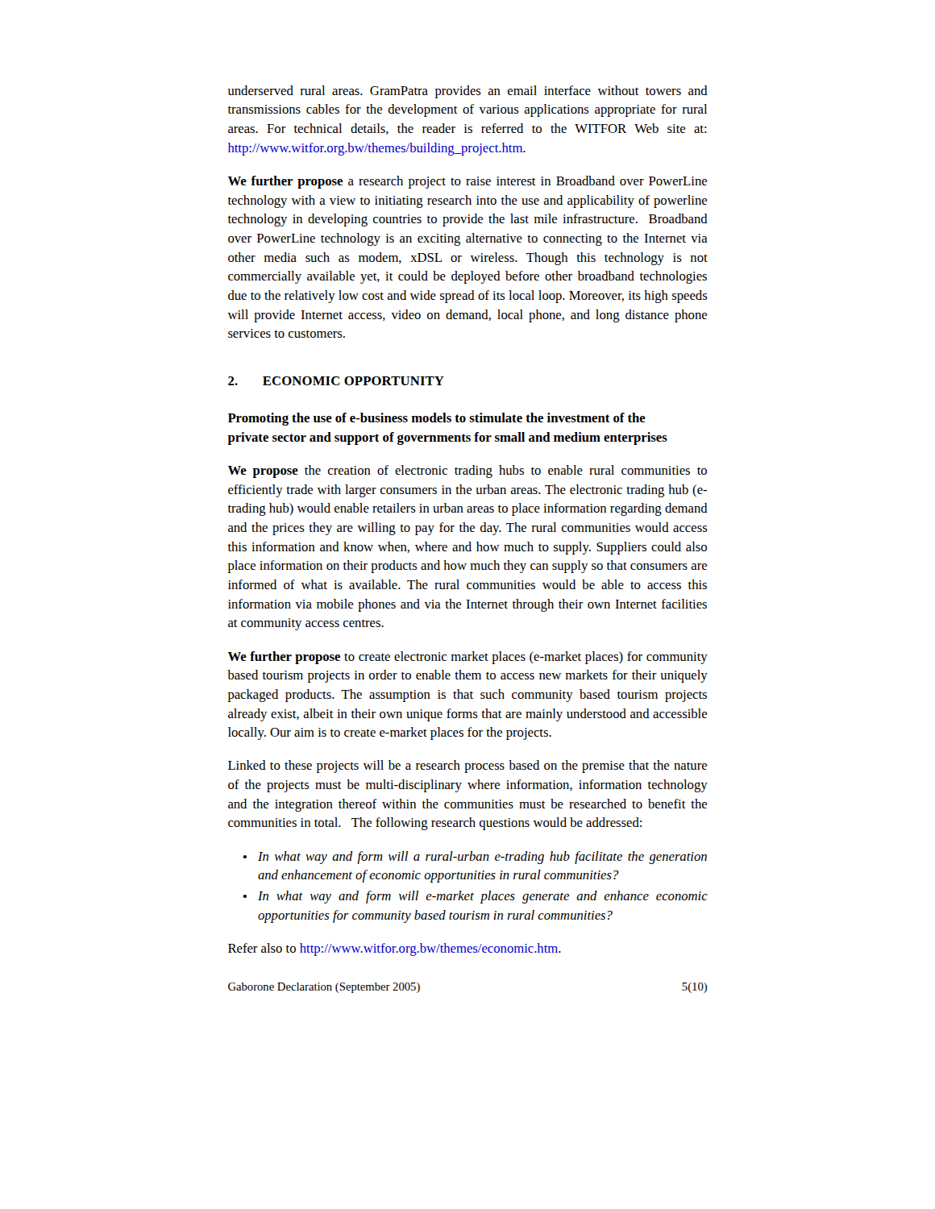underserved rural areas. GramPatra provides an email interface without towers and transmissions cables for the development of various applications appropriate for rural areas. For technical details, the reader is referred to the WITFOR Web site at: http://www.witfor.org.bw/themes/building_project.htm.
We further propose a research project to raise interest in Broadband over PowerLine technology with a view to initiating research into the use and applicability of powerline technology in developing countries to provide the last mile infrastructure. Broadband over PowerLine technology is an exciting alternative to connecting to the Internet via other media such as modem, xDSL or wireless. Though this technology is not commercially available yet, it could be deployed before other broadband technologies due to the relatively low cost and wide spread of its local loop. Moreover, its high speeds will provide Internet access, video on demand, local phone, and long distance phone services to customers.
2. ECONOMIC OPPORTUNITY
Promoting the use of e-business models to stimulate the investment of the
private sector and support of governments for small and medium enterprises
We propose the creation of electronic trading hubs to enable rural communities to efficiently trade with larger consumers in the urban areas. The electronic trading hub (e-trading hub) would enable retailers in urban areas to place information regarding demand and the prices they are willing to pay for the day. The rural communities would access this information and know when, where and how much to supply. Suppliers could also place information on their products and how much they can supply so that consumers are informed of what is available. The rural communities would be able to access this information via mobile phones and via the Internet through their own Internet facilities at community access centres.
We further propose to create electronic market places (e-market places) for community based tourism projects in order to enable them to access new markets for their uniquely packaged products. The assumption is that such community based tourism projects already exist, albeit in their own unique forms that are mainly understood and accessible locally. Our aim is to create e-market places for the projects.
Linked to these projects will be a research process based on the premise that the nature of the projects must be multi-disciplinary where information, information technology and the integration thereof within the communities must be researched to benefit the communities in total. The following research questions would be addressed:
In what way and form will a rural-urban e-trading hub facilitate the generation and enhancement of economic opportunities in rural communities?
In what way and form will e-market places generate and enhance economic opportunities for community based tourism in rural communities?
Refer also to http://www.witfor.org.bw/themes/economic.htm.
Gaborone Declaration (September 2005) 5(10)